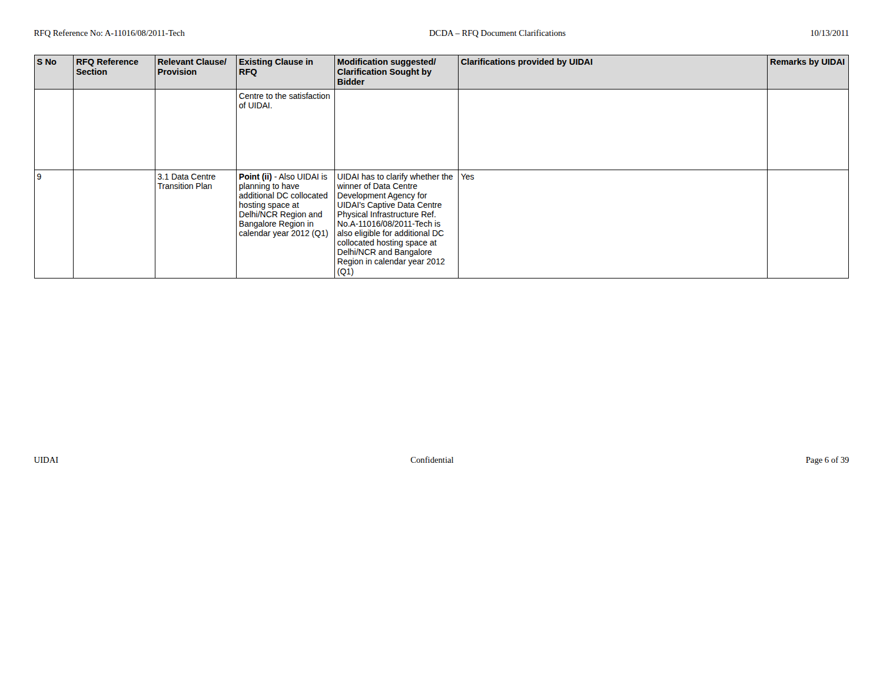RFQ Reference No: A-11016/08/2011-Tech
DCDA – RFQ Document Clarifications
10/13/2011
| S No | RFQ Reference Section | Relevant Clause/ Provision | Existing Clause in RFQ | Modification suggested/ Clarification Sought by Bidder | Clarifications provided by UIDAI | Remarks by UIDAI |
| --- | --- | --- | --- | --- | --- | --- |
| | | | Centre to the satisfaction of UIDAI. | | | |
| 9 | | 3.1 Data Centre Transition Plan | Point (ii) - Also UIDAI is planning to have additional DC collocated hosting space at Delhi/NCR Region and Bangalore Region in calendar year 2012 (Q1) | UIDAI has to clarify whether the winner of Data Centre Development Agency for UIDAI's Captive Data Centre Physical Infrastructure Ref. No.A-11016/08/2011-Tech is also eligible for additional DC collocated hosting space at Delhi/NCR and Bangalore Region in calendar year 2012 (Q1) | Yes | |
UIDAI
Confidential
Page 6 of 39